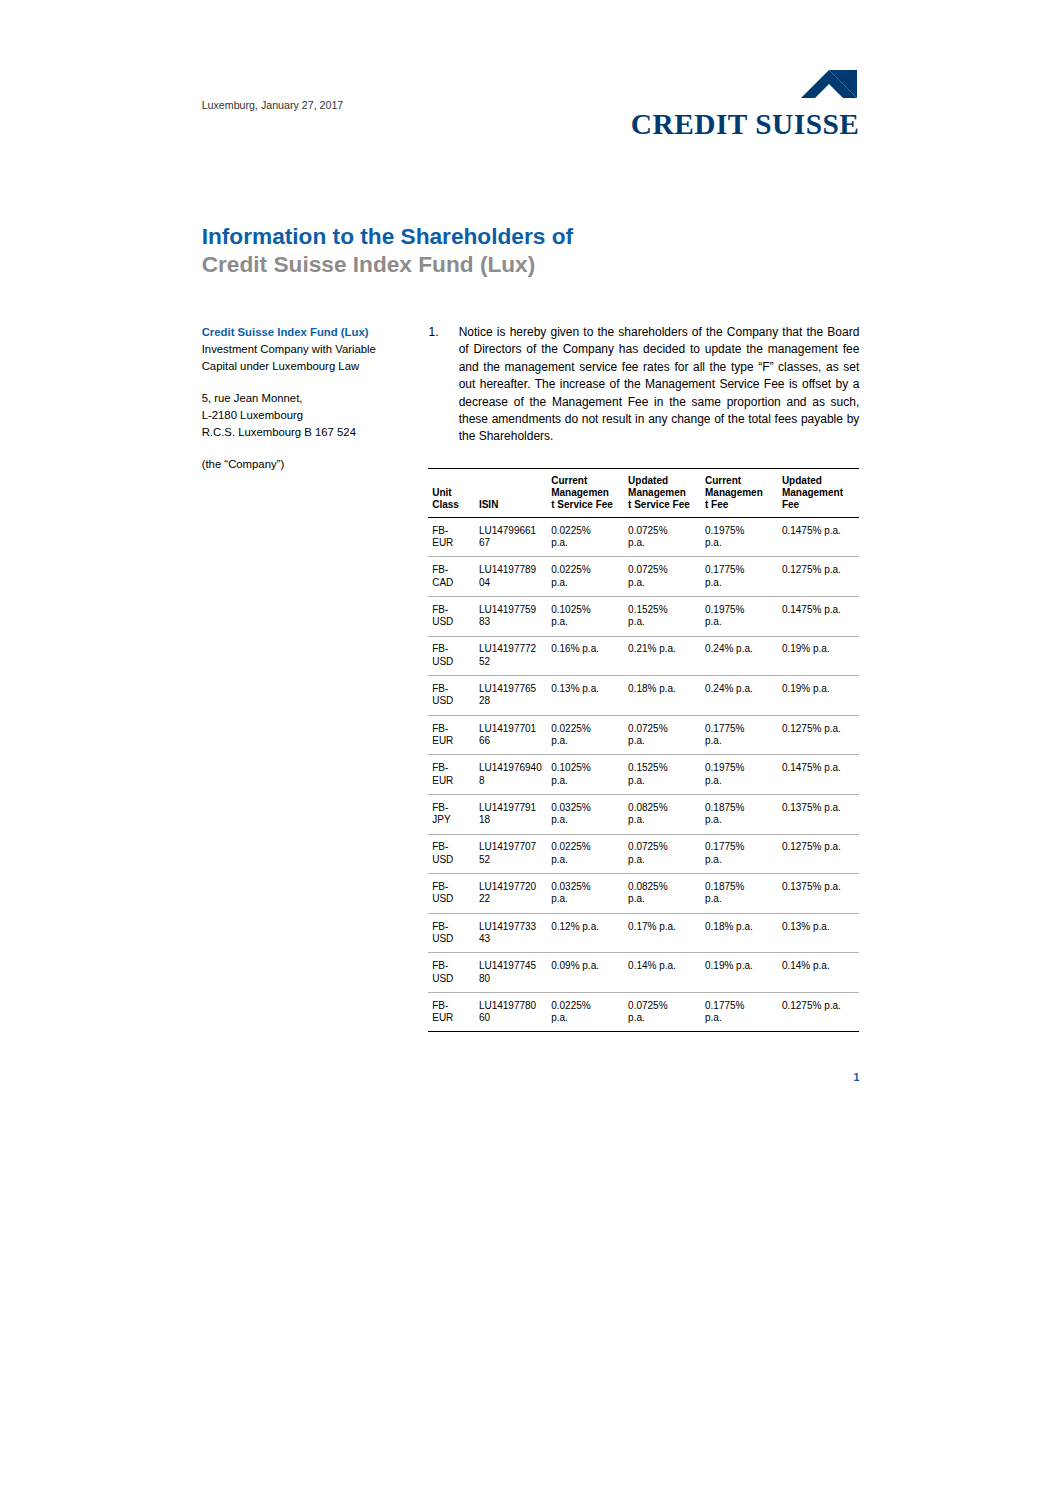Luxemburg, January 27, 2017
CREDIT SUISSE
Information to the Shareholders ofCredit Suisse Index Fund (Lux)
Credit Suisse Index Fund (Lux)
Investment Company with Variable
Capital under Luxembourg Law
5, rue Jean Monnet,
L-2180 Luxembourg
R.C.S. Luxembourg B 167 524
(the “Company”)
1.
Notice is hereby given to the shareholders of the Company that the Board of Directors of the Company has decided to update the management fee and the management service fee rates for all the type “F” classes, as set out hereafter. The increase of the Management Service Fee is offset by a decrease of the Management Fee in the same proportion and as such, these amendments do not result in any change of the total fees payable by the Shareholders.
| Unit Class | ISIN | Current Managemen t Service Fee | Updated Managemen t Service Fee | Current Managemen t Fee | Updated Management Fee |
| --- | --- | --- | --- | --- | --- |
| FB- EUR | LU14799661 67 | 0.0225% p.a. | 0.0725% p.a. | 0.1975% p.a. | 0.1475% p.a. |
| FB- CAD | LU14197789 04 | 0.0225% p.a. | 0.0725% p.a. | 0.1775% p.a. | 0.1275% p.a. |
| FB- USD | LU14197759 83 | 0.1025% p.a. | 0.1525% p.a. | 0.1975% p.a. | 0.1475% p.a. |
| FB- USD | LU14197772 52 | 0.16% p.a. | 0.21% p.a. | 0.24% p.a. | 0.19% p.a. |
| FB- USD | LU14197765 28 | 0.13% p.a. | 0.18% p.a. | 0.24% p.a. | 0.19% p.a. |
| FB- EUR | LU14197701 66 | 0.0225% p.a. | 0.0725% p.a. | 0.1775% p.a. | 0.1275% p.a. |
| FB- EUR | LU141976940 8 | 0.1025% p.a. | 0.1525% p.a. | 0.1975% p.a. | 0.1475% p.a. |
| FB- JPY | LU14197791 18 | 0.0325% p.a. | 0.0825% p.a. | 0.1875% p.a. | 0.1375% p.a. |
| FB- USD | LU14197707 52 | 0.0225% p.a. | 0.0725% p.a. | 0.1775% p.a. | 0.1275% p.a. |
| FB- USD | LU14197720 22 | 0.0325% p.a. | 0.0825% p.a. | 0.1875% p.a. | 0.1375% p.a. |
| FB- USD | LU14197733 43 | 0.12% p.a. | 0.17% p.a. | 0.18% p.a. | 0.13% p.a. |
| FB- USD | LU14197745 80 | 0.09% p.a. | 0.14% p.a. | 0.19% p.a. | 0.14% p.a. |
| FB- EUR | LU14197780 60 | 0.0225% p.a. | 0.0725% p.a. | 0.1775% p.a. | 0.1275% p.a. |
1